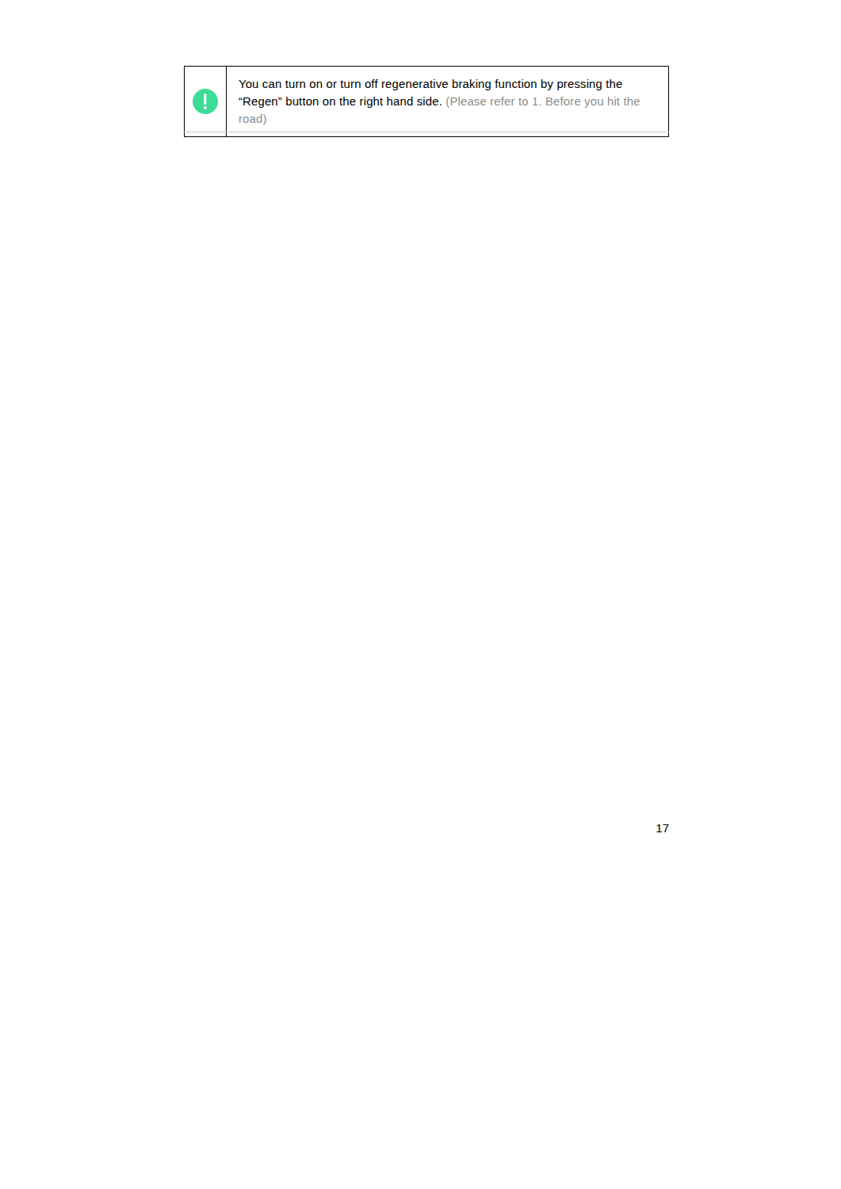You can turn on or turn off regenerative braking function by pressing the “Regen” button on the right hand side. (Please refer to 1. Before you hit the road)
17